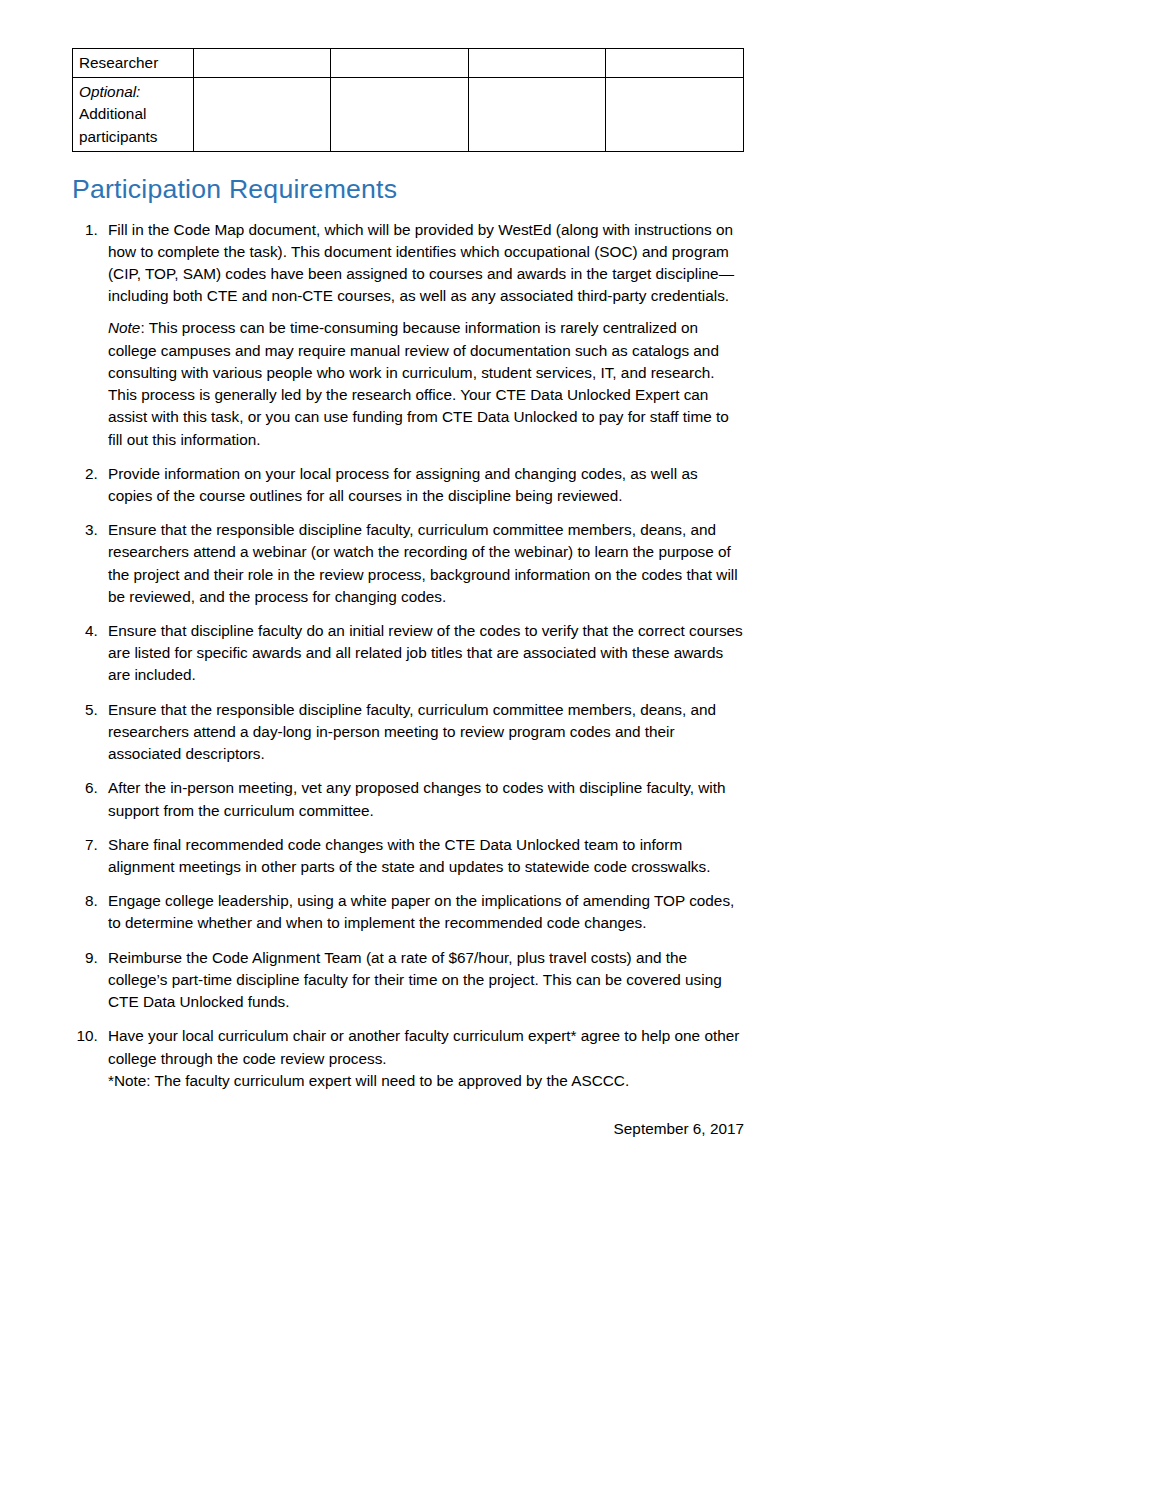| Researcher | | | | |
| Optional: Additional participants | | | | |
Participation Requirements
Fill in the Code Map document, which will be provided by WestEd (along with instructions on how to complete the task). This document identifies which occupational (SOC) and program (CIP, TOP, SAM) codes have been assigned to courses and awards in the target discipline—including both CTE and non-CTE courses, as well as any associated third-party credentials.
Note: This process can be time-consuming because information is rarely centralized on college campuses and may require manual review of documentation such as catalogs and consulting with various people who work in curriculum, student services, IT, and research. This process is generally led by the research office. Your CTE Data Unlocked Expert can assist with this task, or you can use funding from CTE Data Unlocked to pay for staff time to fill out this information.
Provide information on your local process for assigning and changing codes, as well as copies of the course outlines for all courses in the discipline being reviewed.
Ensure that the responsible discipline faculty, curriculum committee members, deans, and researchers attend a webinar (or watch the recording of the webinar) to learn the purpose of the project and their role in the review process, background information on the codes that will be reviewed, and the process for changing codes.
Ensure that discipline faculty do an initial review of the codes to verify that the correct courses are listed for specific awards and all related job titles that are associated with these awards are included.
Ensure that the responsible discipline faculty, curriculum committee members, deans, and researchers attend a day-long in-person meeting to review program codes and their associated descriptors.
After the in-person meeting, vet any proposed changes to codes with discipline faculty, with support from the curriculum committee.
Share final recommended code changes with the CTE Data Unlocked team to inform alignment meetings in other parts of the state and updates to statewide code crosswalks.
Engage college leadership, using a white paper on the implications of amending TOP codes, to determine whether and when to implement the recommended code changes.
Reimburse the Code Alignment Team (at a rate of $67/hour, plus travel costs) and the college’s part-time discipline faculty for their time on the project. This can be covered using CTE Data Unlocked funds.
Have your local curriculum chair or another faculty curriculum expert* agree to help one other college through the code review process.
*Note: The faculty curriculum expert will need to be approved by the ASCCC.
September 6, 2017